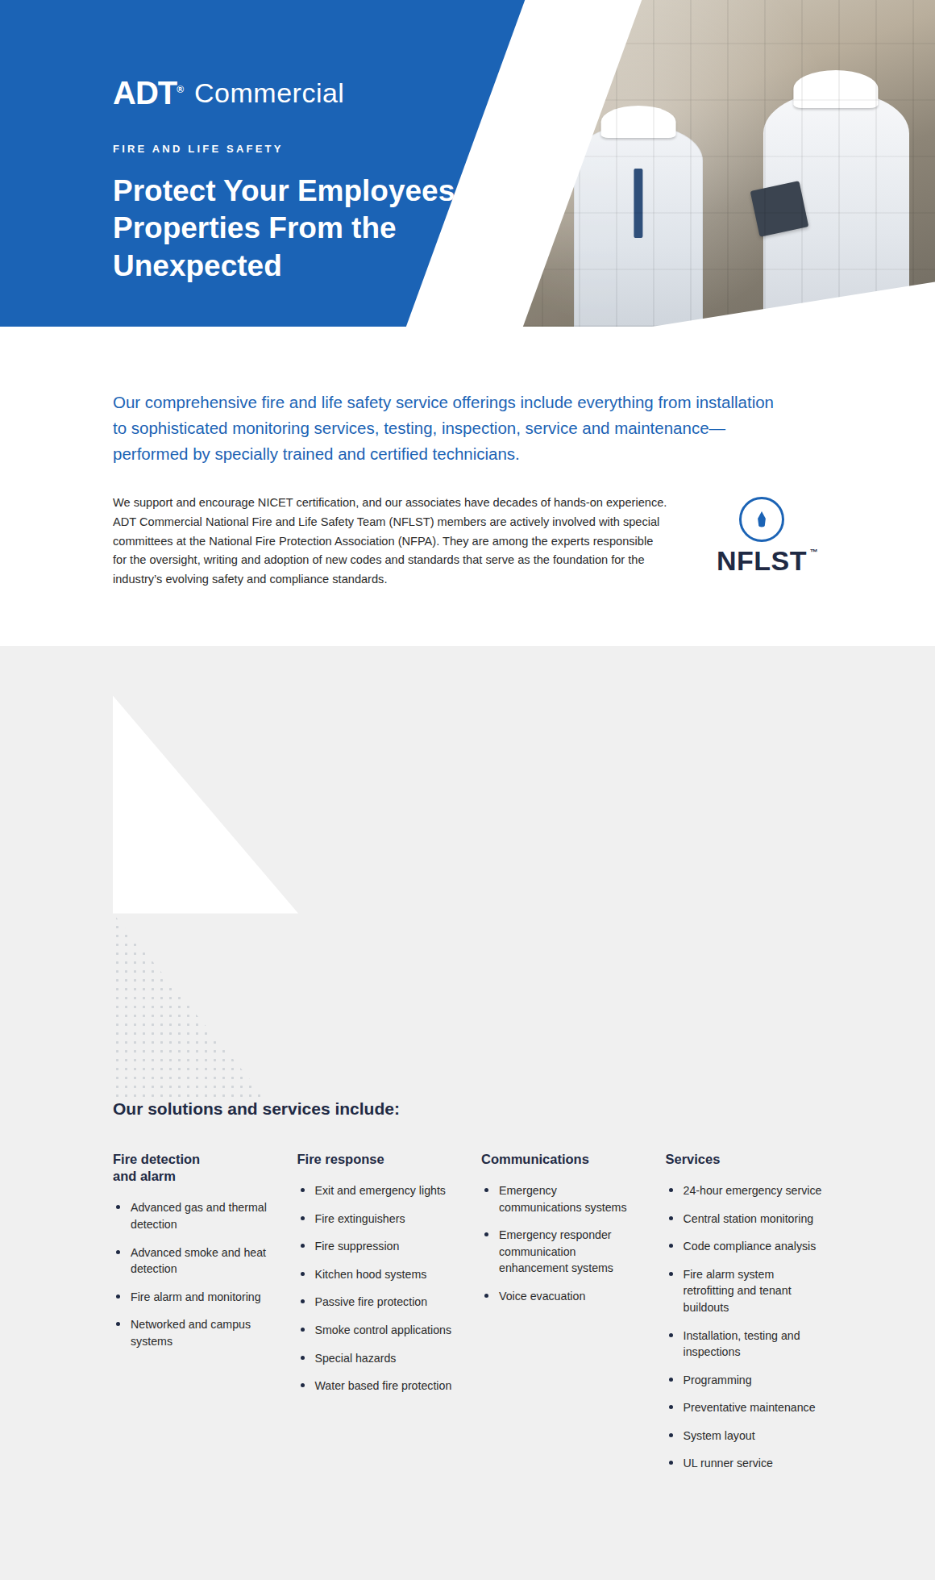ADT® Commercial
Fire and Life Safety
Protect Your Employees and
Properties From the Unexpected
Our comprehensive fire and life safety service offerings include everything from installation to sophisticated monitoring services, testing, inspection, service and maintenance—performed by specially trained and certified technicians.
We support and encourage NICET certification, and our associates have decades of hands-on experience. ADT Commercial National Fire and Life Safety Team (NFLST) members are actively involved with special committees at the National Fire Protection Association (NFPA). They are among the experts responsible for the oversight, writing and adoption of new codes and standards that serve as the foundation for the industry’s evolving safety and compliance standards.
NFLST™
Our solutions and services include:
Fire detection
and alarm
Advanced gas and thermal detection
Advanced smoke and heat detection
Fire alarm and monitoring
Networked and campus systems
Fire response
Exit and emergency lights
Fire extinguishers
Fire suppression
Kitchen hood systems
Passive fire protection
Smoke control applications
Special hazards
Water based fire protection
Communications
Emergency communications systems
Emergency responder communication enhancement systems
Voice evacuation
Services
24-hour emergency service
Central station monitoring
Code compliance analysis
Fire alarm system retrofitting and tenant buildouts
Installation, testing and inspections
Programming
Preventative maintenance
System layout
UL runner service